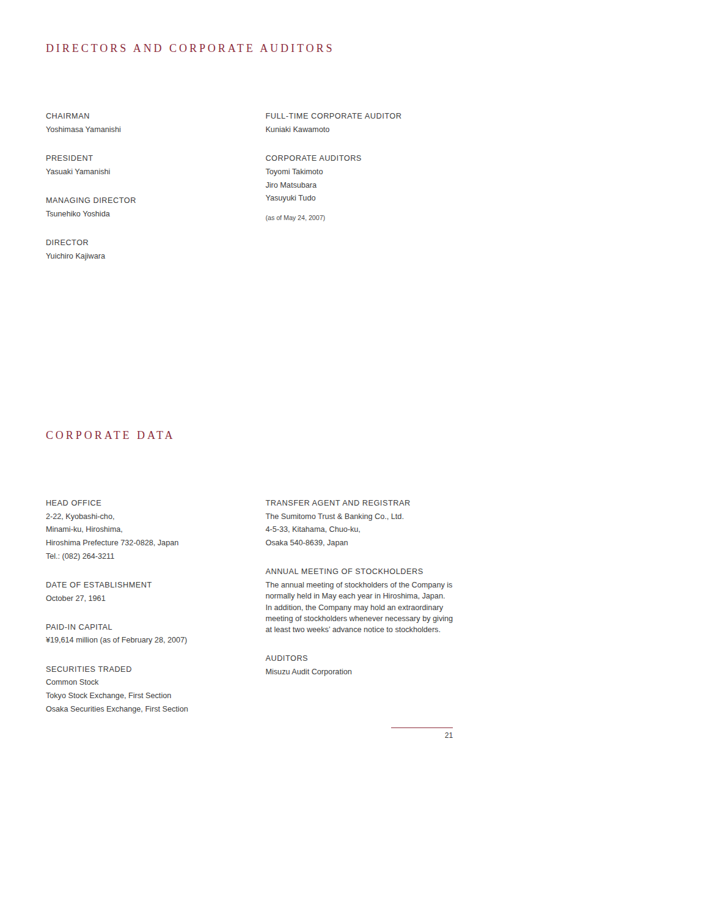Directors and Corporate Auditors
Chairman
Yoshimasa Yamanishi
President
Yasuaki Yamanishi
Managing Director
Tsunehiko Yoshida
Director
Yuichiro Kajiwara
Full-Time Corporate Auditor
Kuniaki Kawamoto
Corporate Auditors
Toyomi Takimoto
Jiro Matsubara
Yasuyuki Tudo
(as of May 24, 2007)
Corporate Data
Head Office
2-22, Kyobashi-cho,
Minami-ku, Hiroshima,
Hiroshima Prefecture 732-0828, Japan
Tel.: (082) 264-3211
Date of Establishment
October 27, 1961
Paid-in Capital
¥19,614 million (as of February 28, 2007)
Securities Traded
Common Stock
Tokyo Stock Exchange, First Section
Osaka Securities Exchange, First Section
Transfer Agent and Registrar
The Sumitomo Trust & Banking Co., Ltd.
4-5-33, Kitahama, Chuo-ku,
Osaka 540-8639, Japan
Annual Meeting of Stockholders
The annual meeting of stockholders of the Company is normally held in May each year in Hiroshima, Japan. In addition, the Company may hold an extraordinary meeting of stockholders whenever necessary by giving at least two weeks’ advance notice to stockholders.
Auditors
Misuzu Audit Corporation
21